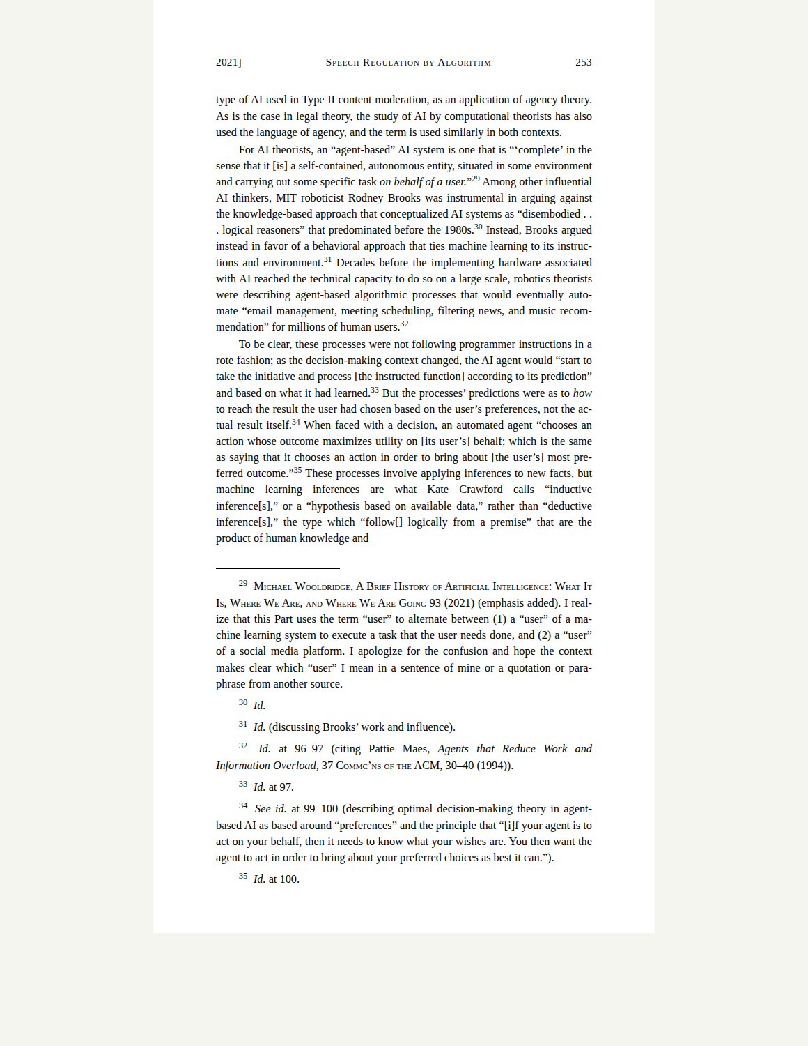2021] Speech Regulation by Algorithm 253
type of AI used in Type II content moderation, as an application of agency theory. As is the case in legal theory, the study of AI by computational theorists has also used the language of agency, and the term is used similarly in both contexts.
For AI theorists, an “agent-based” AI system is one that is “‘complete’ in the sense that it [is] a self-contained, autonomous entity, situated in some environment and carrying out some specific task on behalf of a user.”29 Among other influential AI thinkers, MIT roboticist Rodney Brooks was instrumental in arguing against the knowledge-based approach that conceptualized AI systems as “disembodied . . . logical reasoners” that predominated before the 1980s.30 Instead, Brooks argued instead in favor of a behavioral approach that ties machine learning to its instructions and environment.31 Decades before the implementing hardware associated with AI reached the technical capacity to do so on a large scale, robotics theorists were describing agent-based algorithmic processes that would eventually automate “email management, meeting scheduling, filtering news, and music recommendation” for millions of human users.32
To be clear, these processes were not following programmer instructions in a rote fashion; as the decision-making context changed, the AI agent would “start to take the initiative and process [the instructed function] according to its prediction” and based on what it had learned.33 But the processes’ predictions were as to how to reach the result the user had chosen based on the user’s preferences, not the actual result itself.34 When faced with a decision, an automated agent “chooses an action whose outcome maximizes utility on [its user’s] behalf; which is the same as saying that it chooses an action in order to bring about [the user’s] most preferred outcome.”35 These processes involve applying inferences to new facts, but machine learning inferences are what Kate Crawford calls “inductive inference[s],” or a “hypothesis based on available data,” rather than “deductive inference[s],” the type which “follow[] logically from a premise” that are the product of human knowledge and
29 Michael Wooldridge, A Brief History of Artificial Intelligence: What It Is, Where We Are, and Where We Are Going 93 (2021) (emphasis added). I realize that this Part uses the term “user” to alternate between (1) a “user” of a machine learning system to execute a task that the user needs done, and (2) a “user” of a social media platform. I apologize for the confusion and hope the context makes clear which “user” I mean in a sentence of mine or a quotation or paraphrase from another source.
30 Id.
31 Id. (discussing Brooks’ work and influence).
32 Id. at 96–97 (citing Pattie Maes, Agents that Reduce Work and Information Overload, 37 Commc’ns of the ACM, 30–40 (1994)).
33 Id. at 97.
34 See id. at 99–100 (describing optimal decision-making theory in agent-based AI as based around “preferences” and the principle that “[i]f your agent is to act on your behalf, then it needs to know what your wishes are. You then want the agent to act in order to bring about your preferred choices as best it can.”).
35 Id. at 100.